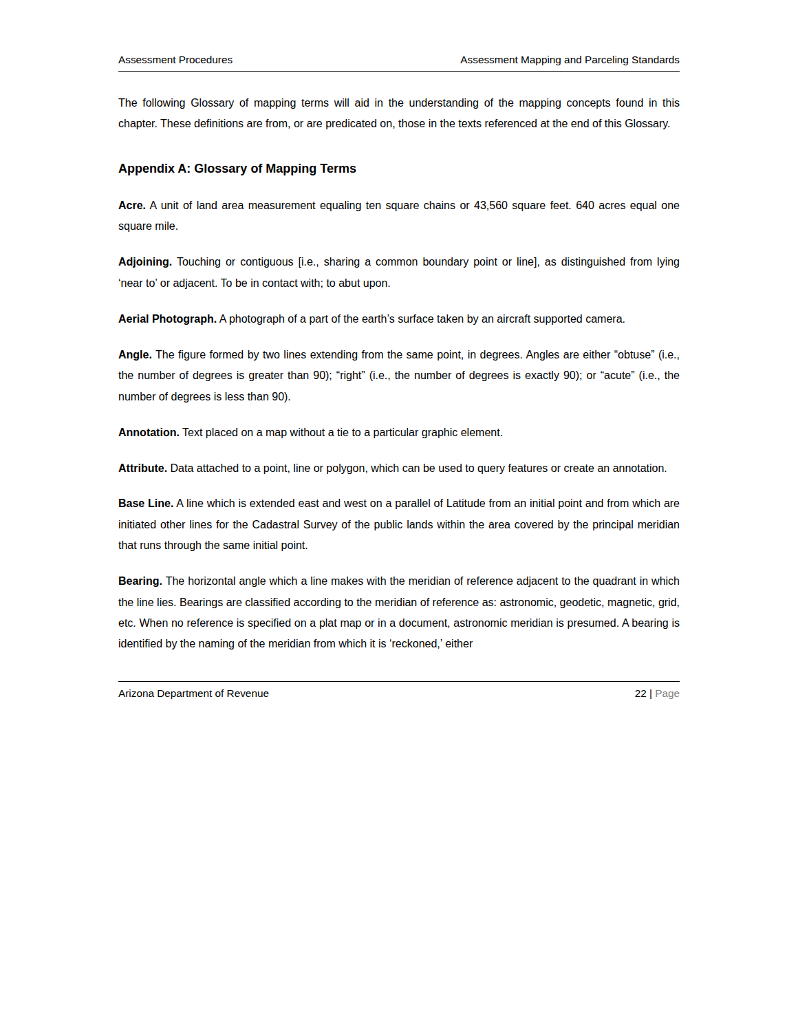Assessment Procedures
Assessment Mapping and Parceling Standards
The following Glossary of mapping terms will aid in the understanding of the mapping concepts found in this chapter. These definitions are from, or are predicated on, those in the texts referenced at the end of this Glossary.
Appendix A: Glossary of Mapping Terms
Acre. A unit of land area measurement equaling ten square chains or 43,560 square feet. 640 acres equal one square mile.
Adjoining. Touching or contiguous [i.e., sharing a common boundary point or line], as distinguished from lying ‘near to’ or adjacent. To be in contact with; to abut upon.
Aerial Photograph. A photograph of a part of the earth’s surface taken by an aircraft supported camera.
Angle. The figure formed by two lines extending from the same point, in degrees. Angles are either “obtuse” (i.e., the number of degrees is greater than 90); “right” (i.e., the number of degrees is exactly 90); or “acute” (i.e., the number of degrees is less than 90).
Annotation. Text placed on a map without a tie to a particular graphic element.
Attribute. Data attached to a point, line or polygon, which can be used to query features or create an annotation.
Base Line. A line which is extended east and west on a parallel of Latitude from an initial point and from which are initiated other lines for the Cadastral Survey of the public lands within the area covered by the principal meridian that runs through the same initial point.
Bearing. The horizontal angle which a line makes with the meridian of reference adjacent to the quadrant in which the line lies. Bearings are classified according to the meridian of reference as: astronomic, geodetic, magnetic, grid, etc. When no reference is specified on a plat map or in a document, astronomic meridian is presumed. A bearing is identified by the naming of the meridian from which it is ‘reckoned,’ either
Arizona Department of Revenue
22 | Page